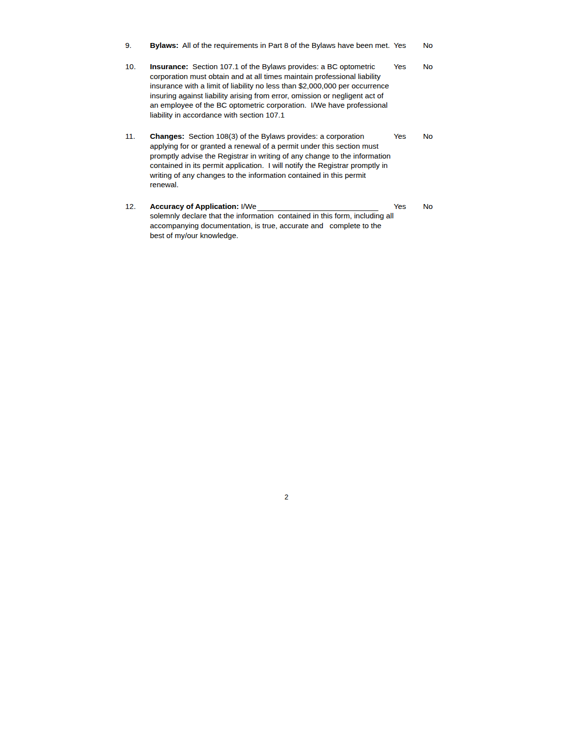| 9. | Bylaws: All of the requirements in Part 8 of the Bylaws have been met. | Yes | No |
| 10. | Insurance: Section 107.1 of the Bylaws provides: a BC optometric corporation must obtain and at all times maintain professional liability insurance with a limit of liability no less than $2,000,000 per occurrence insuring against liability arising from error, omission or negligent act of an employee of the BC optometric corporation. I/We have professional liability in accordance with section 107.1 | Yes | No |
| 11. | Changes: Section 108(3) of the Bylaws provides: a corporation applying for or granted a renewal of a permit under this section must promptly advise the Registrar in writing of any change to the information contained in its permit application. I will notify the Registrar promptly in writing of any changes to the information contained in this permit renewal. | Yes | No |
| 12. | Accuracy of Application: I/We solemnly declare that the information contained in this form, including all accompanying documentation, is true, accurate and complete to the best of my/our knowledge. | Yes | No |
2